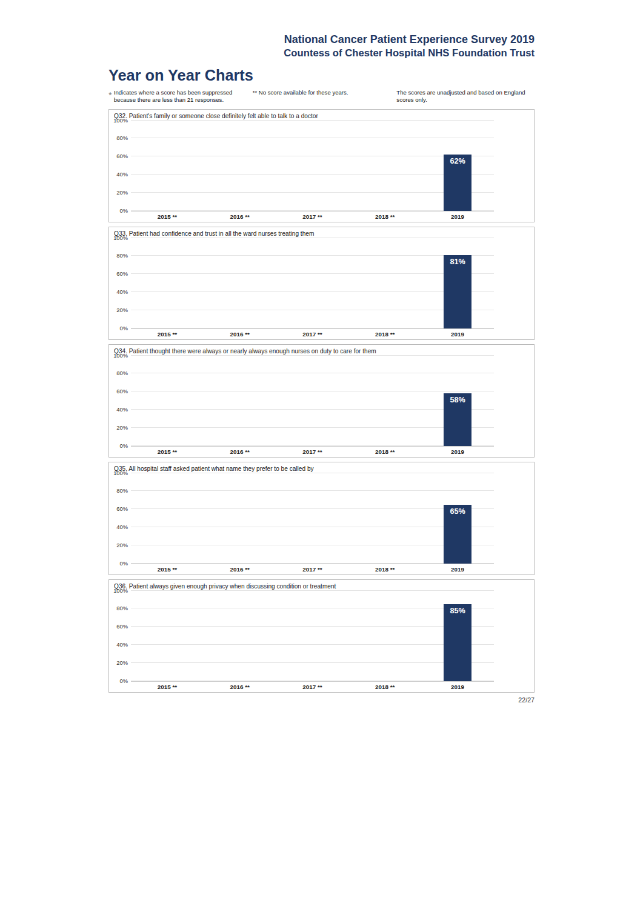National Cancer Patient Experience Survey 2019
Countess of Chester Hospital NHS Foundation Trust
Year on Year Charts
*Indicates where a score has been suppressed because there are less than 21 responses.
** No score available for these years.
The scores are unadjusted and based on England scores only.
Q32. Patient's family or someone close definitely felt able to talk to a doctor
100%
80%
60%
40%
20%
0%
62%
2015 **
2016 **
2017 **
2018 **
2019
Q33. Patient had confidence and trust in all the ward nurses treating them
100%
80%
60%
40%
20%
0%
81%
2015 **
2016 **
2017 **
2018 **
2019
Q34. Patient thought there were always or nearly always enough nurses on duty to care for them
100%
80%
60%
40%
20%
0%
58%
2015 **
2016 **
2017 **
2018 **
2019
Q35. All hospital staff asked patient what name they prefer to be called by
100%
80%
60%
40%
20%
0%
65%
2015 **
2016 **
2017 **
2018 **
2019
Q36. Patient always given enough privacy when discussing condition or treatment
100%
80%
60%
40%
20%
0%
85%
2015 **
2016 **
2017 **
2018 **
2019
22/27